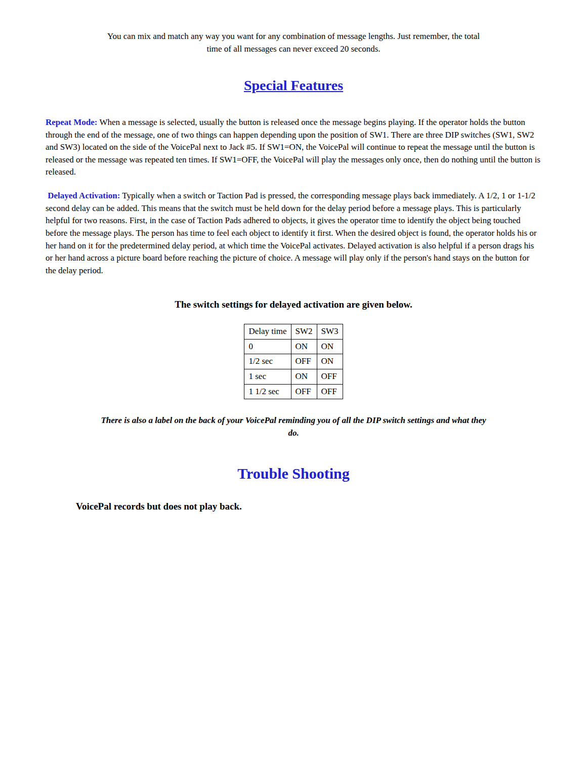You can mix and match any way you want for any combination of message lengths. Just remember, the total time of all messages can never exceed 20 seconds.
Special Features
Repeat Mode: When a message is selected, usually the button is released once the message begins playing. If the operator holds the button through the end of the message, one of two things can happen depending upon the position of SW1. There are three DIP switches (SW1, SW2 and SW3) located on the side of the VoicePal next to Jack #5. If SW1=ON, the VoicePal will continue to repeat the message until the button is released or the message was repeated ten times. If SW1=OFF, the VoicePal will play the messages only once, then do nothing until the button is released.
Delayed Activation: Typically when a switch or Taction Pad is pressed, the corresponding message plays back immediately. A 1/2, 1 or 1-1/2 second delay can be added. This means that the switch must be held down for the delay period before a message plays. This is particularly helpful for two reasons. First, in the case of Taction Pads adhered to objects, it gives the operator time to identify the object being touched before the message plays. The person has time to feel each object to identify it first. When the desired object is found, the operator holds his or her hand on it for the predetermined delay period, at which time the VoicePal activates. Delayed activation is also helpful if a person drags his or her hand across a picture board before reaching the picture of choice. A message will play only if the person's hand stays on the button for the delay period.
The switch settings for delayed activation are given below.
| Delay time | SW2 | SW3 |
| 0 | ON | ON |
| 1/2 sec | OFF | ON |
| 1 sec | ON | OFF |
| 1 1/2 sec | OFF | OFF |
There is also a label on the back of your VoicePal reminding you of all the DIP switch settings and what they do.
Trouble Shooting
VoicePal records but does not play back.